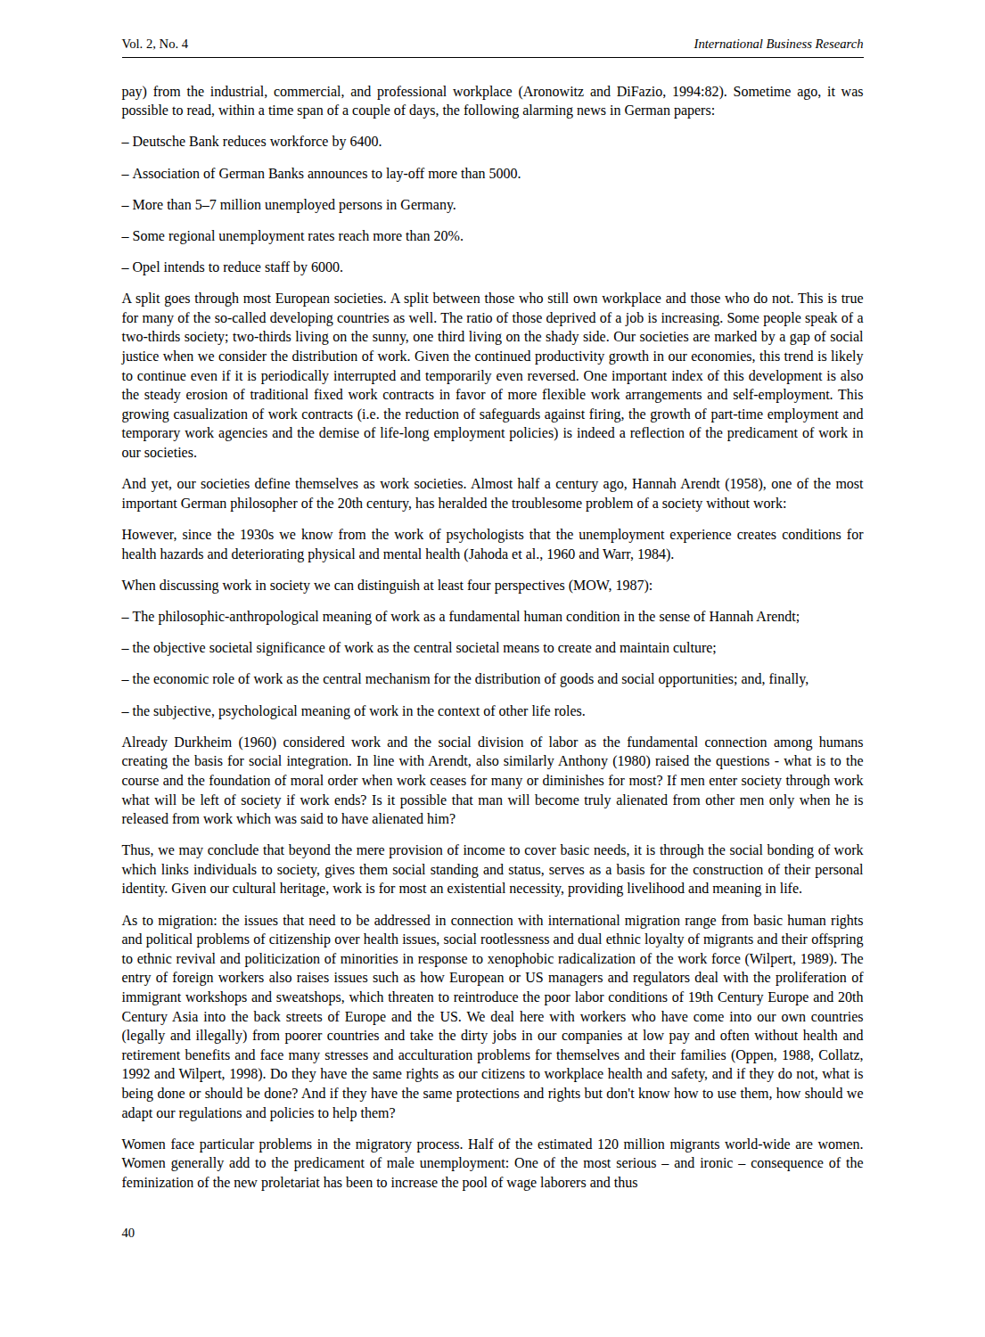Vol. 2, No. 4 International Business Research
pay) from the industrial, commercial, and professional workplace (Aronowitz and DiFazio, 1994:82). Sometime ago, it was possible to read, within a time span of a couple of days, the following alarming news in German papers:
Deutsche Bank reduces workforce by 6400.
Association of German Banks announces to lay-off more than 5000.
More than 5–7 million unemployed persons in Germany.
Some regional unemployment rates reach more than 20%.
Opel intends to reduce staff by 6000.
A split goes through most European societies. A split between those who still own workplace and those who do not. This is true for many of the so-called developing countries as well. The ratio of those deprived of a job is increasing. Some people speak of a two-thirds society; two-thirds living on the sunny, one third living on the shady side. Our societies are marked by a gap of social justice when we consider the distribution of work. Given the continued productivity growth in our economies, this trend is likely to continue even if it is periodically interrupted and temporarily even reversed. One important index of this development is also the steady erosion of traditional fixed work contracts in favor of more flexible work arrangements and self-employment. This growing casualization of work contracts (i.e. the reduction of safeguards against firing, the growth of part-time employment and temporary work agencies and the demise of life-long employment policies) is indeed a reflection of the predicament of work in our societies.
And yet, our societies define themselves as work societies. Almost half a century ago, Hannah Arendt (1958), one of the most important German philosopher of the 20th century, has heralded the troublesome problem of a society without work:
However, since the 1930s we know from the work of psychologists that the unemployment experience creates conditions for health hazards and deteriorating physical and mental health (Jahoda et al., 1960 and Warr, 1984).
When discussing work in society we can distinguish at least four perspectives (MOW, 1987):
The philosophic-anthropological meaning of work as a fundamental human condition in the sense of Hannah Arendt;
the objective societal significance of work as the central societal means to create and maintain culture;
the economic role of work as the central mechanism for the distribution of goods and social opportunities; and, finally,
the subjective, psychological meaning of work in the context of other life roles.
Already Durkheim (1960) considered work and the social division of labor as the fundamental connection among humans creating the basis for social integration. In line with Arendt, also similarly Anthony (1980) raised the questions - what is to the course and the foundation of moral order when work ceases for many or diminishes for most? If men enter society through work what will be left of society if work ends? Is it possible that man will become truly alienated from other men only when he is released from work which was said to have alienated him?
Thus, we may conclude that beyond the mere provision of income to cover basic needs, it is through the social bonding of work which links individuals to society, gives them social standing and status, serves as a basis for the construction of their personal identity. Given our cultural heritage, work is for most an existential necessity, providing livelihood and meaning in life.
As to migration: the issues that need to be addressed in connection with international migration range from basic human rights and political problems of citizenship over health issues, social rootlessness and dual ethnic loyalty of migrants and their offspring to ethnic revival and politicization of minorities in response to xenophobic radicalization of the work force (Wilpert, 1989). The entry of foreign workers also raises issues such as how European or US managers and regulators deal with the proliferation of immigrant workshops and sweatshops, which threaten to reintroduce the poor labor conditions of 19th Century Europe and 20th Century Asia into the back streets of Europe and the US. We deal here with workers who have come into our own countries (legally and illegally) from poorer countries and take the dirty jobs in our companies at low pay and often without health and retirement benefits and face many stresses and acculturation problems for themselves and their families (Oppen, 1988, Collatz, 1992 and Wilpert, 1998). Do they have the same rights as our citizens to workplace health and safety, and if they do not, what is being done or should be done? And if they have the same protections and rights but don't know how to use them, how should we adapt our regulations and policies to help them?
Women face particular problems in the migratory process. Half of the estimated 120 million migrants world-wide are women. Women generally add to the predicament of male unemployment: One of the most serious – and ironic – consequence of the feminization of the new proletariat has been to increase the pool of wage laborers and thus
40